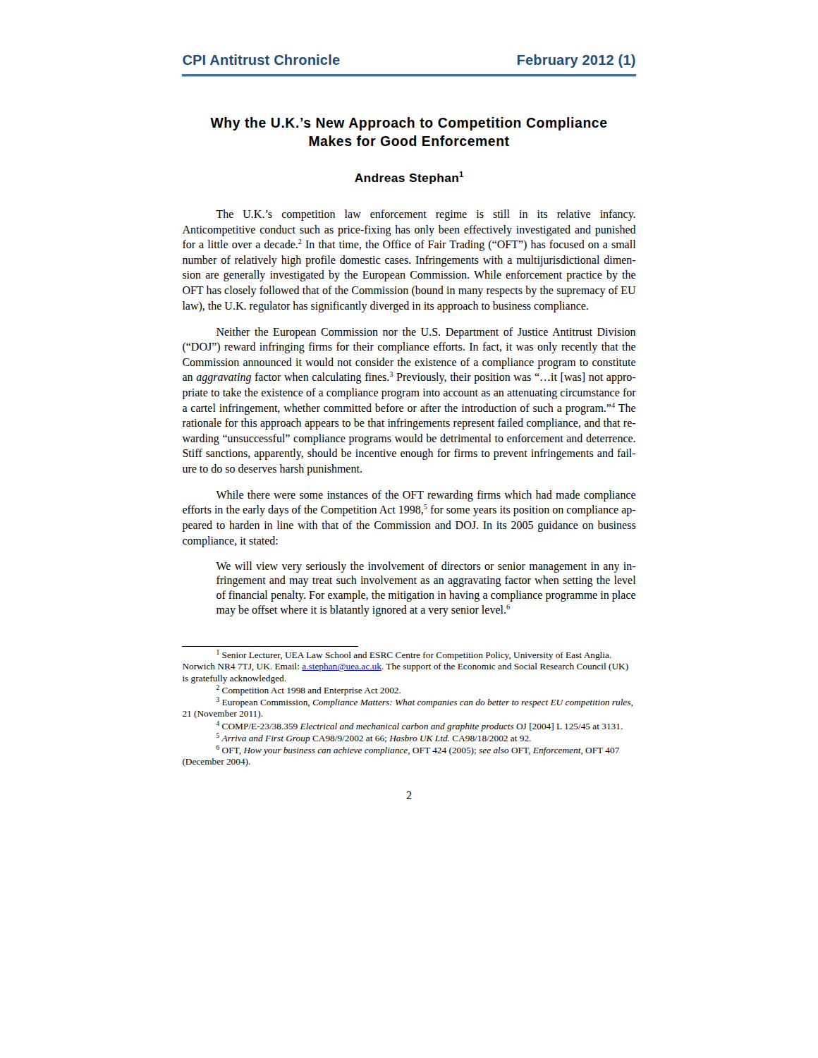CPI Antitrust Chronicle
February 2012 (1)
Why the U.K.’s New Approach to Competition Compliance
Makes for Good Enforcement
Andreas Stephan1
The U.K.’s competition law enforcement regime is still in its relative infancy. Anticompetitive conduct such as price-fixing has only been effectively investigated and punished for a little over a decade.2 In that time, the Office of Fair Trading (“OFT”) has focused on a small number of relatively high profile domestic cases. Infringements with a multijurisdictional dimension are generally investigated by the European Commission. While enforcement practice by the OFT has closely followed that of the Commission (bound in many respects by the supremacy of EU law), the U.K. regulator has significantly diverged in its approach to business compliance.
Neither the European Commission nor the U.S. Department of Justice Antitrust Division (“DOJ”) reward infringing firms for their compliance efforts. In fact, it was only recently that the Commission announced it would not consider the existence of a compliance program to constitute an aggravating factor when calculating fines.3 Previously, their position was “…it [was] not appropriate to take the existence of a compliance program into account as an attenuating circumstance for a cartel infringement, whether committed before or after the introduction of such a program.”4 The rationale for this approach appears to be that infringements represent failed compliance, and that rewarding “unsuccessful” compliance programs would be detrimental to enforcement and deterrence. Stiff sanctions, apparently, should be incentive enough for firms to prevent infringements and failure to do so deserves harsh punishment.
While there were some instances of the OFT rewarding firms which had made compliance efforts in the early days of the Competition Act 1998,5 for some years its position on compliance appeared to harden in line with that of the Commission and DOJ. In its 2005 guidance on business compliance, it stated:
We will view very seriously the involvement of directors or senior management in any infringement and may treat such involvement as an aggravating factor when setting the level of financial penalty. For example, the mitigation in having a compliance programme in place may be offset where it is blatantly ignored at a very senior level.6
1 Senior Lecturer, UEA Law School and ESRC Centre for Competition Policy, University of East Anglia. Norwich NR4 7TJ, UK. Email: a.stephan@uea.ac.uk. The support of the Economic and Social Research Council (UK) is gratefully acknowledged.
2 Competition Act 1998 and Enterprise Act 2002.
3 European Commission, Compliance Matters: What companies can do better to respect EU competition rules, 21 (November 2011).
4 COMP/E-23/38.359 Electrical and mechanical carbon and graphite products OJ [2004] L 125/45 at 3131.
5 Arriva and First Group CA98/9/2002 at 66; Hasbro UK Ltd. CA98/18/2002 at 92.
6 OFT, How your business can achieve compliance, OFT 424 (2005); see also OFT, Enforcement, OFT 407 (December 2004).
2